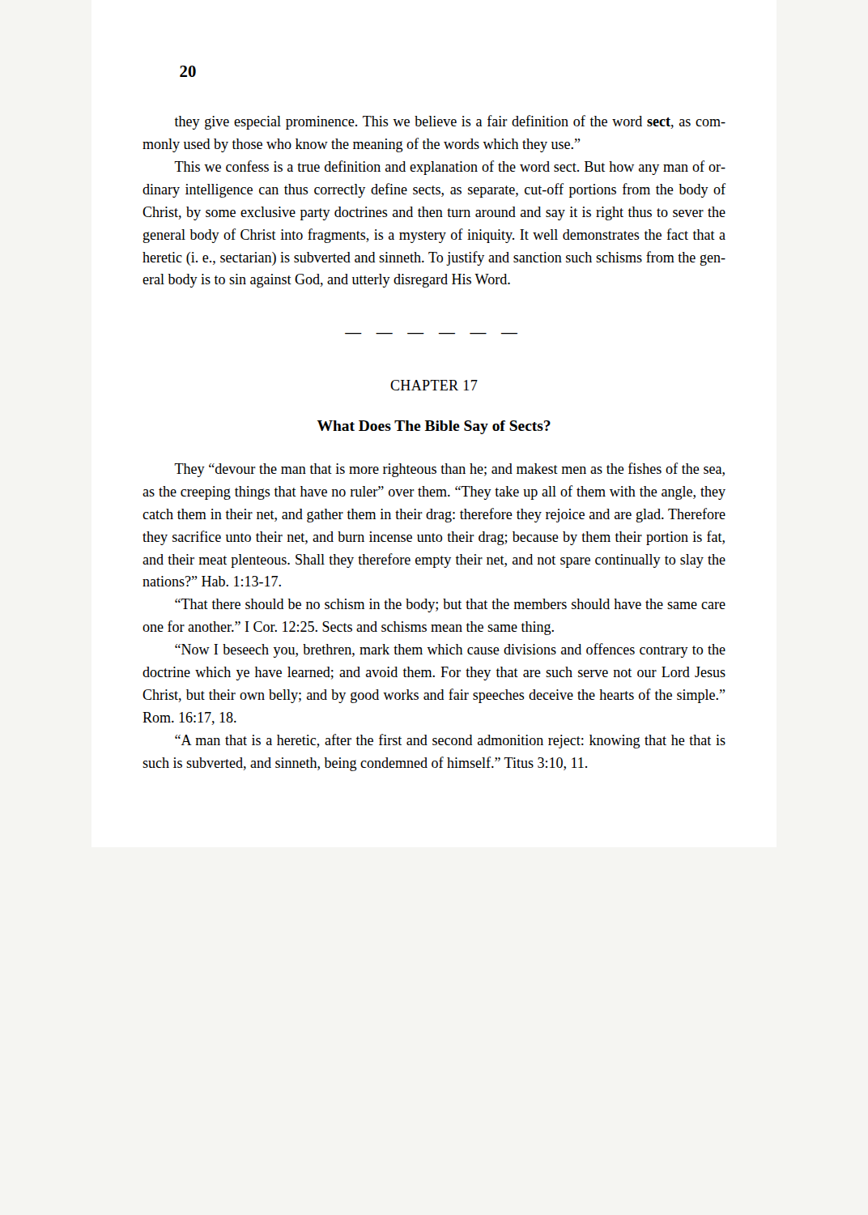20
they give especial prominence. This we believe is a fair definition of the word sect, as commonly used by those who know the meaning of the words which they use.”
This we confess is a true definition and explanation of the word sect. But how any man of ordinary intelligence can thus correctly define sects, as separate, cut-off portions from the body of Christ, by some exclusive party doctrines and then turn around and say it is right thus to sever the general body of Christ into fragments, is a mystery of iniquity. It well demonstrates the fact that a heretic (i. e., sectarian) is subverted and sinneth. To justify and sanction such schisms from the general body is to sin against God, and utterly disregard His Word.
— — — — — —
CHAPTER 17
What Does The Bible Say of Sects?
They “devour the man that is more righteous than he; and makest men as the fishes of the sea, as the creeping things that have no ruler” over them. “They take up all of them with the angle, they catch them in their net, and gather them in their drag: therefore they rejoice and are glad. Therefore they sacrifice unto their net, and burn incense unto their drag; because by them their portion is fat, and their meat plenteous. Shall they therefore empty their net, and not spare continually to slay the nations?” Hab. 1:13-17.
“That there should be no schism in the body; but that the members should have the same care one for another.” I Cor. 12:25. Sects and schisms mean the same thing.
“Now I beseech you, brethren, mark them which cause divisions and offences contrary to the doctrine which ye have learned; and avoid them. For they that are such serve not our Lord Jesus Christ, but their own belly; and by good works and fair speeches deceive the hearts of the simple.” Rom. 16:17, 18.
“A man that is a heretic, after the first and second admonition reject: knowing that he that is such is subverted, and sinneth, being condemned of himself.” Titus 3:10, 11.